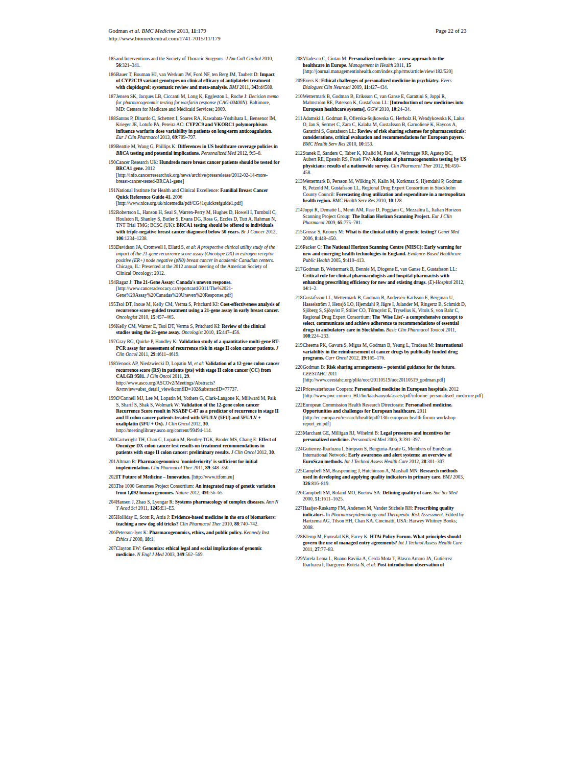Godman et al. BMC Medicine 2013, 11:179
http://www.biomedcentral.com/1741-7015/11/179
Page 22 of 23
185and Interventions and the Society of Thoracic Surgeons. J Am Coll Cardiol 2010, 56:321–341.
186 Bauer T, Bouman HJ, van Werkum JW, Ford NF, ten Berg JM, Taubert D: Impact of CYP2C19 variant genotypes on clinical efficacy of antiplatelet treatment with clopidogrel: systematic review and meta-analysis. BMJ 2011, 343:d4588.
187 Jensen SK, Jacques LB, Ciccanti M, Long K, Eggleston L, Roche J: Decision memo for pharmacogenomic testing for warfarin response (CAG-00400N). Baltimore, MD: Centers for Medicare and Medicaid Services; 2009.
188 Santos P, Dinardo C, Schettert I, Soares RA, Kawabata-Yoshihara L, Bensenor IM, Krieger JE, Lotufo PA, Pereira AC: CYP2C9 and VKORC1 polymorphisms influence warfarin dose variability in patients on long-term anticoagulation. Eur J Clin Pharmacol 2013, 69:789–797.
189 Beattie M, Wang G, Phillips K: Differences in US healthcare coverage policies in BRCA testing and potential implications. Personalized Med 2012, 9:5–8.
190 Cancer Research UK: Hundreds more breast cancer patients should be tested for BRCA1 gene. 2012 [http://info.cancerresearchuk.org/news/archive/pressrelease/2012-02-14-more-breast-cancer-tested-BRCA1-gene]
191 National Institute for Health and Clinical Excellence: Familial Breast Cancer Quick Reference Guide 41. 2006 [http://www.nice.org.uk/nicemedia/pdf/CG41quickrefguide1.pdf]
192 Robertson L, Hanson H, Seal S, Warren-Perry M, Hughes D, Howell I, Turnbull C, Houlston R, Shanley S, Butler S, Evans DG, Ross G, Eccles D, Tutt A, Rahman N, TNT Trial TMG; BCSC (UK): BRCA1 testing should be offered to individuals with triple-negative breast cancer diagnosed below 50 years. Br J Cancer 2012, 106:1234–1238.
193 Davidson JA, Cromwell I, Ellard S, et al: A prospective clinical utility study of the impact of the 21-gene recurrence score assay (Oncotype DX) in estrogen receptor positive (ER+) node negative (pN0) breast cancer in academic Canadian centers. Chicago, IL: Presented at the 2012 annual meeting of the American Society of Clinical Oncology; 2012.
194 Ragaz J: The 21-Gene Assay: Canada's uneven response. [http://www.canceradvocacy.ca/reportcard/2011/The%2021-Gene%20Assay%20Canadas%20Uneven%20Response.pdf]
195 Tsoi DT, Inoue M, Kelly CM, Verma S, Pritchard KI: Cost-effectiveness analysis of recurrence score-guided treatment using a 21-gene assay in early breast cancer. Oncologist 2010, 15:457–465.
196 Kelly CM, Warner E, Tsoi DT, Verma S, Pritchard KI: Review of the clinical studies using the 21-gene assay. Oncologist 2010, 15:447–456.
197 Gray RG, Quirke P, Handley K: Validation study of a quantitative multi-gene RT-PCR assay for assessment of recurrence risk in stage II colon cancer patients. J Clin Oncol 2011, 29:4611–4619.
198 Venook AP, Niedzwiecki D, Lopatin M, et al: Validation of a 12-gene colon cancer recurrence score (RS) in patients (pts) with stage II colon cancer (CC) from CALGB 9581. J Clin Oncol 2011, 29. http://www.asco.org/ASCOv2/Meetings/Abstracts?&vmview=abst_detail_view&confID=102&abstractID=77737.
199 O'Connell MJ, Lee M, Lopatin M, Yothers G, Clark-Langone K, Millward M, Paik S, Sharif S, Shak S, Wolmark W: Validation of the 12-gene colon cancer Recurrence Score result in NSABP C-07 as a predictor of recurrence in stage II and II colon cancer patients treated with 5FU/LV (5FU) and 5FU/LV + oxaliplatin (5FU + Ox). J Clin Oncol 2012, 30. http://meetinglibrary.asco.org/content/99494-114.
200 Cartwright TH, Chao C, Lopatin M, Bentley TGK, Broder MS, Chang E: Effect of Oncotype DX colon cancer test results on treatment recommendations in patients with stage II colon cancer: preliminary results. J Clin Oncol 2012, 30.
201 Altman R: Pharmacogenomics: 'noninferiority' is sufficient for initial implementation. Clin Pharmacol Ther 2011, 89:348–350.
202 IT Future of Medicine – Innovation. [http://www.itfom.eu]
203 The 1000 Genomes Project Consortium: An integrated map of genetic variation from 1,092 human genomes. Nature 2012, 491:56–65.
204 Hansen J, Zhao S, Lyengar R: Systems pharmacology of complex diseases. Ann N Y Acad Sci 2011, 1245:E1–E5.
205 Holliday E, Scott R, Attia J: Evidence-based medicine in the era of biomarkers: teaching a new dog old tricks? Clin Pharmacol Ther 2010, 88:740–742.
206 Peterson-Iyer K: Pharmacogenomics, ethics, and public policy. Kennedy Inst Ethics J 2008, 18:1.
207 Clayton EW: Genomics: ethical legal and social implications of genomic medicine. N Engl J Med 2003, 349:562–569.
208 Vladescu C, Ciutan M: Personalized medicine - a new approach to the healthcare in Europe. Management in Health 2011, 15 [http://journal.managementinhealth.com/index.php/rms/article/view/182/520]
209 Evers K: Ethical challenges of personalized medicine in psychiatry. Evers Dialogues Clin Neurosci 2009, 11:427–434.
210 Wettermark B, Godman B, Eriksson C, van Ganse E, Garattini S, Joppi R, Malmström RE, Paterson K, Gustafsson LL: [Introduction of new medicines into European healthcare systems]. GGW 2010, 10:24–34.
211 Adamski J, Godman B, Ofierska-Sujkowska G, Herholz H, Wendykowska K, Laius O, Jan S, Sermet C, Zara C, Kalaba M, Gustafsson B, Garuolienė K, Haycox A, Garattini S, Gustafsson LL: Review of risk sharing schemes for pharmaceuticals: considerations, critical evaluation and recommendations for European payers. BMC Health Serv Res 2010, 10:153.
212 Stanek E, Sanders C, Taber K, Khalid M, Patel A, Verbrugge RR, Agatep BC, Aubert RE, Epstein RS, Frueh FW: Adoption of pharmacogenomics testing by US physicians: results of a nationwide survey. Clin Pharmacol Ther 2012, 91:450–458.
213 Wettermark B, Persson M, Wilking N, Kalin M, Korkmaz S, Hjemdahl P, Godman B, Petzold M, Gustafsson LL, Regional Drug Expert Consortium in Stockholm County Council: Forecasting drug utilization and expenditure in a metropolitan health region. BMC Health Serv Res 2010, 10:128.
214 Joppi R, Demattè L, Menti AM, Pase D, Poggiani C, Mezzalira L, Italian Horizon Scanning Project Group: The Italian Horizon Scanning Project. Eur J Clin Pharmacol 2009, 65:775–781.
215 Grosse S, Knoury M: What is the clinical utility of genetic testing? Genet Med 2006, 8:448–450.
216 Packer C: The National Horizon Scanning Centre (NHSC): Early warning for new and emerging health technologies in England. Evidence-Based Healthcare Public Health 2005, 9:410–413.
217 Godman B, Wettermark B, Bennie M, Diogene E, van Ganse E, Gustafsson LL: Critical role for clinical pharmacologists and hospital pharmacists with enhancing prescribing efficiency for new and existing drugs. (E)-Hospital 2012, 14:1–2.
218 Gustafsson LL, Wettermark B, Godman B, Andersén-Karlsson E, Bergman U, Hasselström J, Hensjö LO, Hjemdahl P, Jägre I, Julander M, Ringertz B, Schmidt D, Sjöberg S, Sjöqvist F, Stiller CO, Törnqvist E, Tryselius K, Vitols S, von Bahr C, Regional Drug Expert Consortium: The 'Wise List'- a comprehensive concept to select, communicate and achieve adherence to recommendations of essential drugs in ambulatory care in Stockholm. Basic Clin Pharmacol Toxicol 2011, 108:224–233.
219 Cheema PK, Gavura S, Migus M, Godman B, Yeung L, Trudeau M: International variability in the reimbursement of cancer drugs by publically funded drug programs. Curr Oncol 2012, 19:165–176.
220 Godman B: Risk sharing arrangements – potential guidance for the future. CEESTAHC 2011 [http://www.ceestahc.org/pliki/uoc/20110519/uoc20110519_godman.pdf]
221 Pricewaterhouse Coopers: Personalised medicine in European hospitals. 2012 [http://www.pwc.com/en_HU/hu/kiadvanyok/assets/pdf/informe_personalised_medicine.pdf]
222 European Commission Health Research Directorate: Personalised medicine. Opportunities and challenges for European healthcare. 2011 [http://ec.europa.eu/research/health/pdf/13th-european-health-forum-workshop-report_en.pdf]
223 Marchant GE, Milligan RJ, Wihelmi B: Legal pressures and incentives for personalized medicine. Personalized Med 2006, 3:391–397.
224 Gutierrez-Ibarluzea I, Simpson S, Benguria-Arrate G, Members of EuroScan International Network: Early awareness and alert systems: an overview of EuroScan methods. Int J Technol Assess Health Care 2012, 28:301–307.
225 Campbell SM, Braspenning J, Hutchinson A, Marshall MN: Research methods used in developing and applying quality indicators in primary care. BMJ 2003, 326:816–819.
226 Campbell SM, Roland MO, Buetow SA: Defining quality of care. Soc Sci Med 2000, 51:1611–1625.
227 Haaijer-Ruskamp FM, Andersen M, Vander Stichele RH: Prescribing quality indicators. In Pharmacoepidemiology and Therapeutic Risk Assessment. Edited by Hartzema AG, Tilson HH, Chan KA. Cincinatti, USA: Harwey Whitney Books; 2008.
228 Klemp M, Frønsdal KB, Facey K: HTAi Policy Forum. What principles should govern the use of managed entry agreements? Int J Technol Assess Health Care 2011, 27:77–83.
229 Varela Lema L, Ruano Raviña A, Cerdá Mota T, Blasco Amaro JA, Gutiérrez Ibarluzea I, Ibargoyen Roteta N, et al: Post-introduction observation of